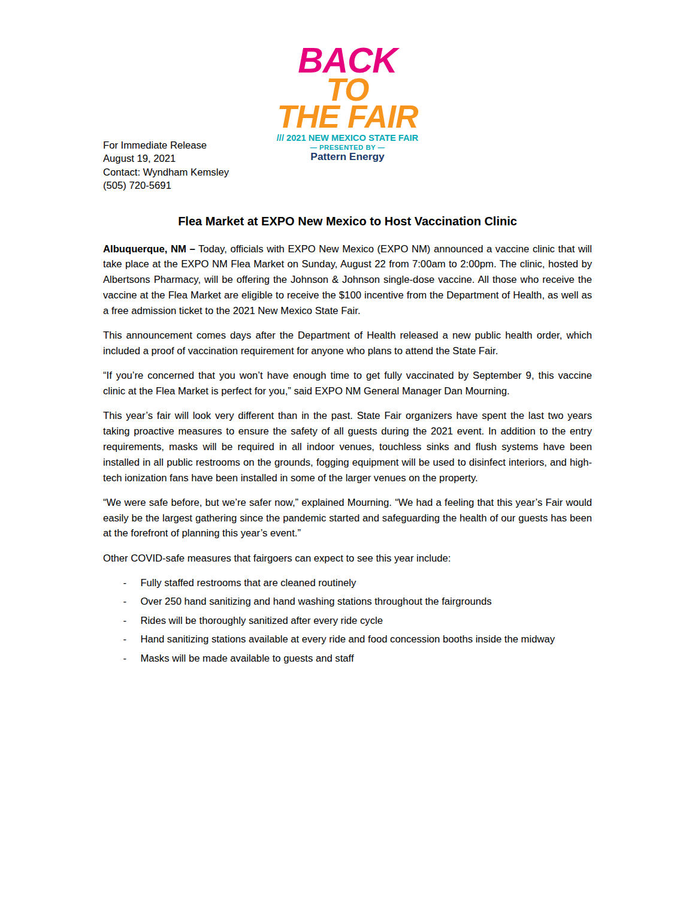BACK TO THE FAIR /// 2021 NEW MEXICO STATE FAIR — PRESENTED BY — Pattern Energy
For Immediate Release
August 19, 2021
Contact: Wyndham Kemsley
(505) 720-5691
Flea Market at EXPO New Mexico to Host Vaccination Clinic
Albuquerque, NM – Today, officials with EXPO New Mexico (EXPO NM) announced a vaccine clinic that will take place at the EXPO NM Flea Market on Sunday, August 22 from 7:00am to 2:00pm. The clinic, hosted by Albertsons Pharmacy, will be offering the Johnson & Johnson single-dose vaccine. All those who receive the vaccine at the Flea Market are eligible to receive the $100 incentive from the Department of Health, as well as a free admission ticket to the 2021 New Mexico State Fair.
This announcement comes days after the Department of Health released a new public health order, which included a proof of vaccination requirement for anyone who plans to attend the State Fair.
“If you’re concerned that you won’t have enough time to get fully vaccinated by September 9, this vaccine clinic at the Flea Market is perfect for you,” said EXPO NM General Manager Dan Mourning.
This year’s fair will look very different than in the past. State Fair organizers have spent the last two years taking proactive measures to ensure the safety of all guests during the 2021 event. In addition to the entry requirements, masks will be required in all indoor venues, touchless sinks and flush systems have been installed in all public restrooms on the grounds, fogging equipment will be used to disinfect interiors, and high-tech ionization fans have been installed in some of the larger venues on the property.
“We were safe before, but we’re safer now,” explained Mourning. “We had a feeling that this year’s Fair would easily be the largest gathering since the pandemic started and safeguarding the health of our guests has been at the forefront of planning this year’s event.”
Other COVID-safe measures that fairgoers can expect to see this year include:
Fully staffed restrooms that are cleaned routinely
Over 250 hand sanitizing and hand washing stations throughout the fairgrounds
Rides will be thoroughly sanitized after every ride cycle
Hand sanitizing stations available at every ride and food concession booths inside the midway
Masks will be made available to guests and staff